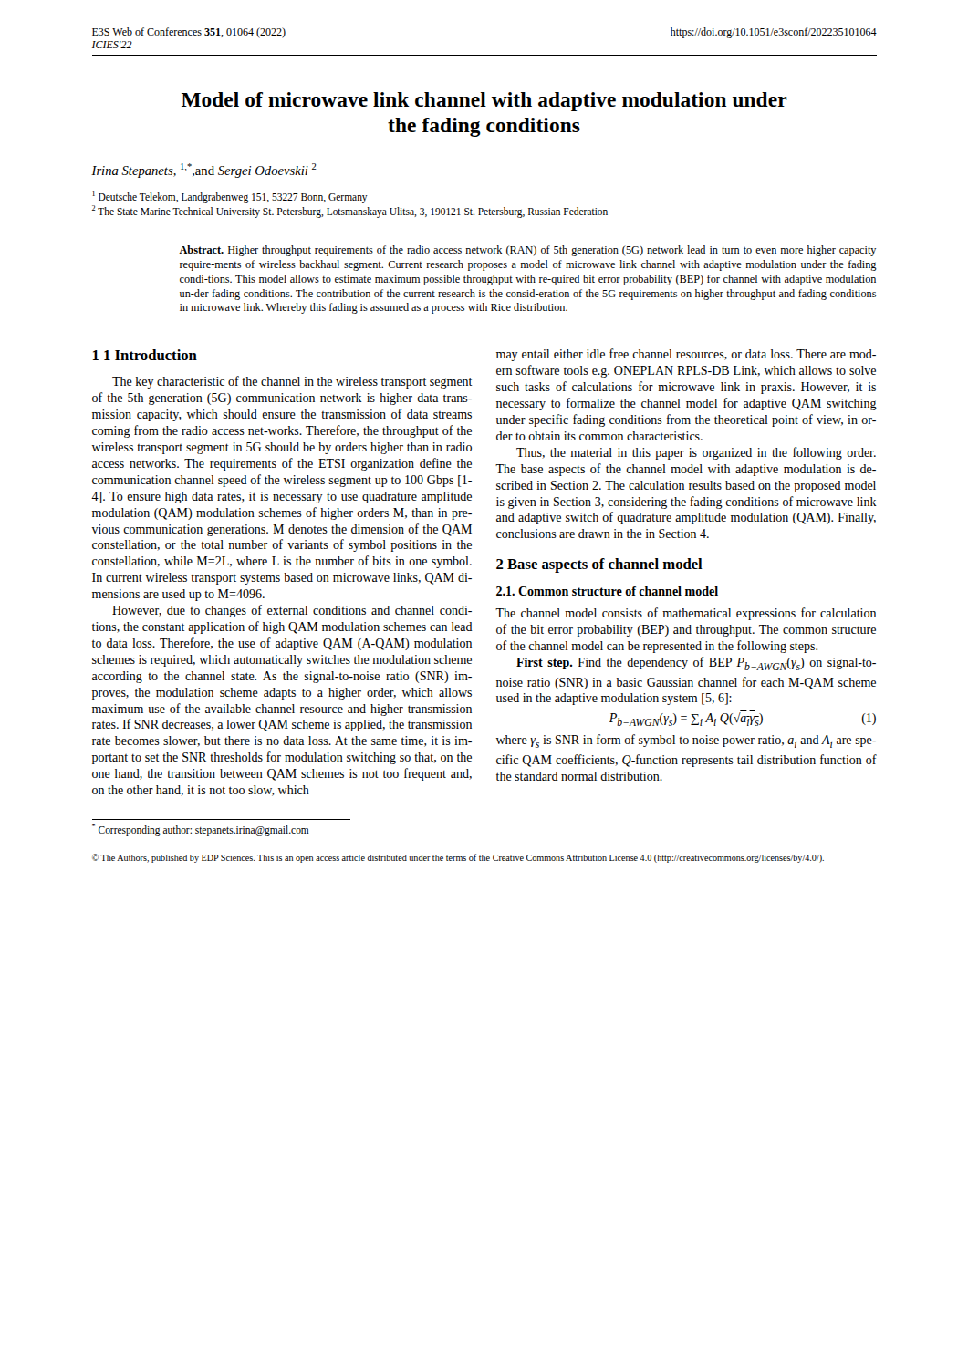E3S Web of Conferences 351, 01064 (2022)
ICIES'22
https://doi.org/10.1051/e3sconf/202235101064
Model of microwave link channel with adaptive modulation under
the fading conditions
Irina Stepanets, 1,*,and Sergei Odoevskii 2
1 Deutsche Telekom, Landgrabenweg 151, 53227 Bonn, Germany
2 The State Marine Technical University St. Petersburg, Lotsmanskaya Ulitsa, 3, 190121 St. Petersburg, Russian Federation
Abstract. Higher throughput requirements of the radio access network (RAN) of 5th generation (5G) network lead in turn to even more higher capacity require-ments of wireless backhaul segment. Current research proposes a model of microwave link channel with adaptive modulation under the fading condi-tions. This model allows to estimate maximum possible throughput with re-quired bit error probability (BEP) for channel with adaptive modulation un-der fading conditions. The contribution of the current research is the consid-eration of the 5G requirements on higher throughput and fading conditions in microwave link. Whereby this fading is assumed as a process with Rice distribution.
1 1 Introduction
The key characteristic of the channel in the wireless transport segment of the 5th generation (5G) communication network is higher data transmission capacity, which should ensure the transmission of data streams coming from the radio access net-works. Therefore, the throughput of the wireless transport segment in 5G should be by orders higher than in radio access networks. The requirements of the ETSI organization define the communication channel speed of the wireless segment up to 100 Gbps [1-4]. To ensure high data rates, it is necessary to use quadrature amplitude modulation (QAM) modulation schemes of higher orders M, than in previous communication generations. M denotes the dimension of the QAM constellation, or the total number of variants of symbol positions in the constellation, while M=2L, where L is the number of bits in one symbol. In current wireless transport systems based on microwave links, QAM dimensions are used up to M=4096.
However, due to changes of external conditions and channel conditions, the constant application of high QAM modulation schemes can lead to data loss. Therefore, the use of adaptive QAM (A-QAM) modulation schemes is required, which automatically switches the modulation scheme according to the channel state. As the signal-to-noise ratio (SNR) improves, the modulation scheme adapts to a higher order, which allows maximum use of the available channel resource and higher transmission rates. If SNR decreases, a lower QAM scheme is applied, the transmission rate becomes slower, but there is no data loss. At the same time, it is important to set the SNR thresholds for modulation switching so that, on the one hand, the transition between QAM schemes is not too frequent and, on the other hand, it is not too slow, which
may entail either idle free channel resources, or data loss. There are modern software tools e.g. ONEPLAN RPLS-DB Link, which allows to solve such tasks of calculations for microwave link in praxis. However, it is necessary to formalize the channel model for adaptive QAM switching under specific fading conditions from the theoretical point of view, in order to obtain its common characteristics.
Thus, the material in this paper is organized in the following order. The base aspects of the channel model with adaptive modulation is described in Section 2. The calculation results based on the proposed model is given in Section 3, considering the fading conditions of microwave link and adaptive switch of quadrature amplitude modulation (QAM). Finally, conclusions are drawn in the in Section 4.
2 Base aspects of channel model
2.1. Common structure of channel model
The channel model consists of mathematical expressions for calculation of the bit error probability (BEP) and throughput. The common structure of the channel model can be represented in the following steps.
First step. Find the dependency of BEP Pb−AWGN(γs) on signal-to-noise ratio (SNR) in a basic Gaussian channel for each M-QAM scheme used in the adaptive modulation system [5, 6]:
Pb−AWGN(γs) = ∑i Ai Q(√aiγs) (1)
where γs is SNR in form of symbol to noise power ratio, ai and Ai are specific QAM coefficients, Q-function represents tail distribution function of the standard normal distribution.
* Corresponding author: stepanets.irina@gmail.com
© The Authors, published by EDP Sciences. This is an open access article distributed under the terms of the Creative Commons Attribution License 4.0 (http://creativecommons.org/licenses/by/4.0/).